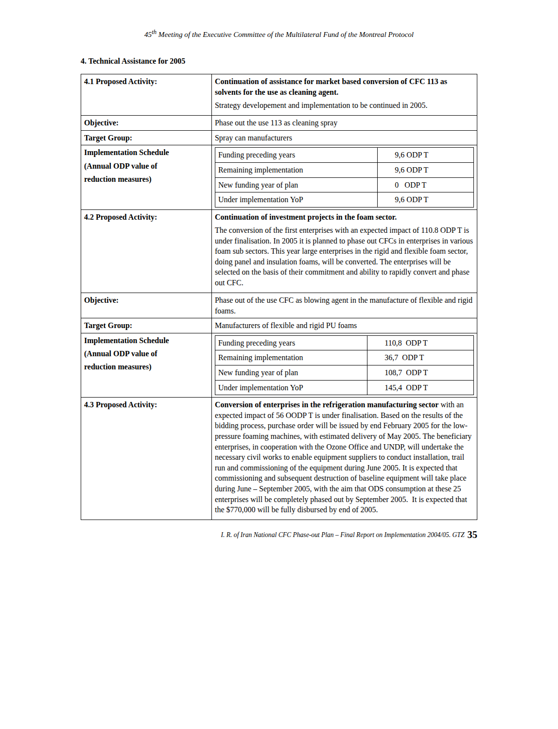45th Meeting of the Executive Committee of the Multilateral Fund of the Montreal Protocol
4. Technical Assistance for 2005
| 4.1 Proposed Activity: | Continuation of assistance for market based conversion of CFC 113 as solvents for the use as cleaning agent. Strategy developement and implementation to be continued in 2005. |
| Objective: | Phase out the use 113 as cleaning spray |
| Target Group: | Spray can manufacturers |
| Implementation Schedule (Annual ODP value of reduction measures) | / Funding preceding years / 9,6 ODP T / / Remaining implementation / 9,6 ODP T / / New funding year of plan / 0 ODP T / / Under implementation YoP / 9,6 ODP T / |
| 4.2 Proposed Activity: | Continuation of investment projects in the foam sector. The conversion of the first enterprises with an expected impact of 110.8 ODP T is under finalisation. In 2005 it is planned to phase out CFCs in enterprises in various foam sub sectors. This year large enterprises in the rigid and flexible foam sector, doing panel and insulation foams, will be converted. The enterprises will be selected on the basis of their commitment and ability to rapidly convert and phase out CFC. |
| Objective: | Phase out of the use CFC as blowing agent in the manufacture of flexible and rigid foams. |
| Target Group: | Manufacturers of flexible and rigid PU foams |
| Implementation Schedule (Annual ODP value of reduction measures) | / Funding preceding years / 110,8 ODP T / / Remaining implementation / 36,7 ODP T / / New funding year of plan / 108,7 ODP T / / Under implementation YoP / 145,4 ODP T / |
| 4.3 Proposed Activity: | Conversion of enterprises in the refrigeration manufacturing sector with an expected impact of 56 OODP T is under finalisation. Based on the results of the bidding process, purchase order will be issued by end February 2005 for the low-pressure foaming machines, with estimated delivery of May 2005. The beneficiary enterprises, in cooperation with the Ozone Office and UNDP, will undertake the necessary civil works to enable equipment suppliers to conduct installation, trail run and commissioning of the equipment during June 2005. It is expected that commissioning and subsequent destruction of baseline equipment will take place during June – September 2005, with the aim that ODS consumption at these 25 enterprises will be completely phased out by September 2005. It is expected that the $770,000 will be fully disbursed by end of 2005. |
I. R. of Iran National CFC Phase-out Plan – Final Report on Implementation 2004/05. GTZ 35